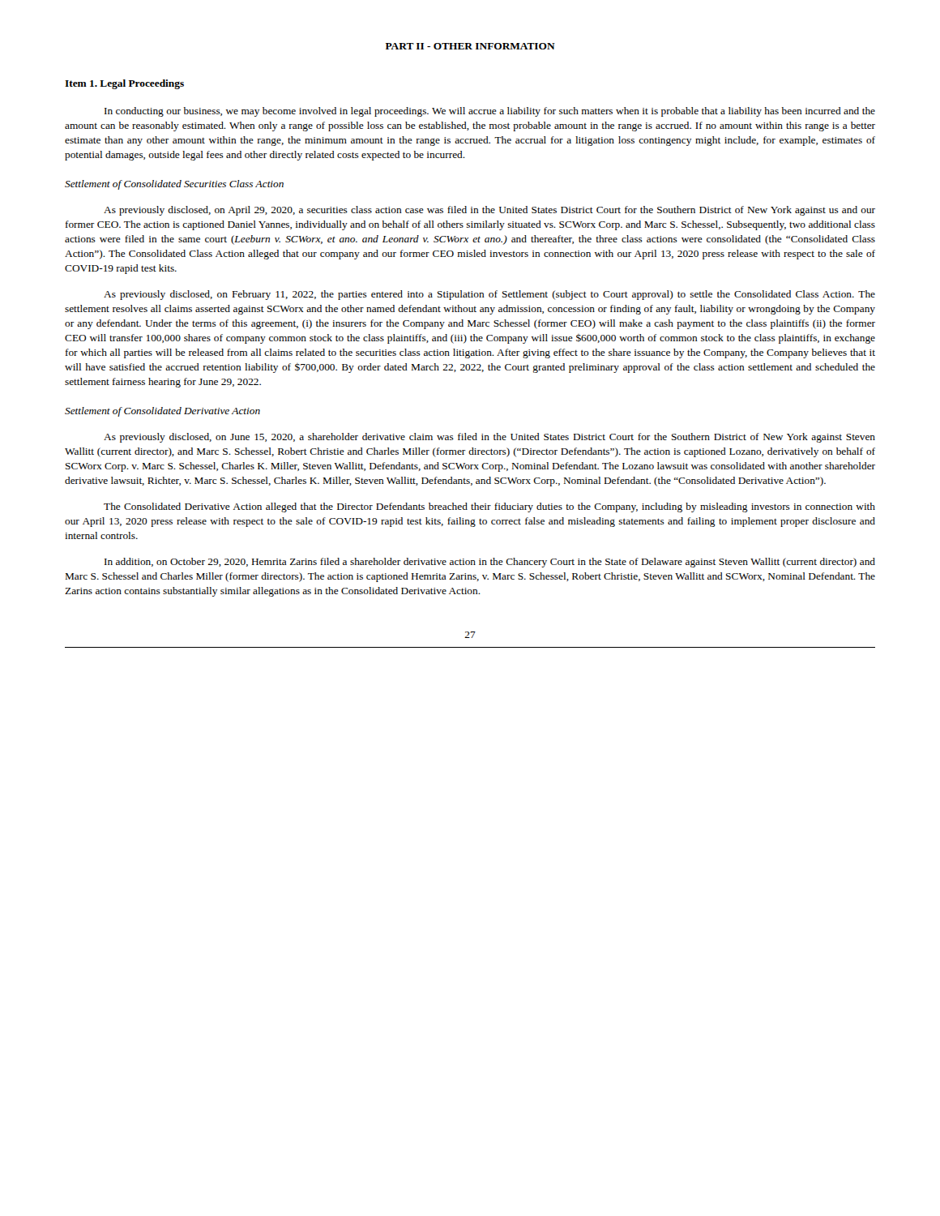PART II - OTHER INFORMATION
Item 1. Legal Proceedings
In conducting our business, we may become involved in legal proceedings. We will accrue a liability for such matters when it is probable that a liability has been incurred and the amount can be reasonably estimated. When only a range of possible loss can be established, the most probable amount in the range is accrued. If no amount within this range is a better estimate than any other amount within the range, the minimum amount in the range is accrued. The accrual for a litigation loss contingency might include, for example, estimates of potential damages, outside legal fees and other directly related costs expected to be incurred.
Settlement of Consolidated Securities Class Action
As previously disclosed, on April 29, 2020, a securities class action case was filed in the United States District Court for the Southern District of New York against us and our former CEO. The action is captioned Daniel Yannes, individually and on behalf of all others similarly situated vs. SCWorx Corp. and Marc S. Schessel,. Subsequently, two additional class actions were filed in the same court (Leeburn v. SCWorx, et ano. and Leonard v. SCWorx et ano.) and thereafter, the three class actions were consolidated (the “Consolidated Class Action”). The Consolidated Class Action alleged that our company and our former CEO misled investors in connection with our April 13, 2020 press release with respect to the sale of COVID-19 rapid test kits.
As previously disclosed, on February 11, 2022, the parties entered into a Stipulation of Settlement (subject to Court approval) to settle the Consolidated Class Action. The settlement resolves all claims asserted against SCWorx and the other named defendant without any admission, concession or finding of any fault, liability or wrongdoing by the Company or any defendant. Under the terms of this agreement, (i) the insurers for the Company and Marc Schessel (former CEO) will make a cash payment to the class plaintiffs (ii) the former CEO will transfer 100,000 shares of company common stock to the class plaintiffs, and (iii) the Company will issue $600,000 worth of common stock to the class plaintiffs, in exchange for which all parties will be released from all claims related to the securities class action litigation. After giving effect to the share issuance by the Company, the Company believes that it will have satisfied the accrued retention liability of $700,000. By order dated March 22, 2022, the Court granted preliminary approval of the class action settlement and scheduled the settlement fairness hearing for June 29, 2022.
Settlement of Consolidated Derivative Action
As previously disclosed, on June 15, 2020, a shareholder derivative claim was filed in the United States District Court for the Southern District of New York against Steven Wallitt (current director), and Marc S. Schessel, Robert Christie and Charles Miller (former directors) (“Director Defendants”). The action is captioned Lozano, derivatively on behalf of SCWorx Corp. v. Marc S. Schessel, Charles K. Miller, Steven Wallitt, Defendants, and SCWorx Corp., Nominal Defendant. The Lozano lawsuit was consolidated with another shareholder derivative lawsuit, Richter, v. Marc S. Schessel, Charles K. Miller, Steven Wallitt, Defendants, and SCWorx Corp., Nominal Defendant. (the “Consolidated Derivative Action”).
The Consolidated Derivative Action alleged that the Director Defendants breached their fiduciary duties to the Company, including by misleading investors in connection with our April 13, 2020 press release with respect to the sale of COVID-19 rapid test kits, failing to correct false and misleading statements and failing to implement proper disclosure and internal controls.
In addition, on October 29, 2020, Hemrita Zarins filed a shareholder derivative action in the Chancery Court in the State of Delaware against Steven Wallitt (current director) and Marc S. Schessel and Charles Miller (former directors). The action is captioned Hemrita Zarins, v. Marc S. Schessel, Robert Christie, Steven Wallitt and SCWorx, Nominal Defendant. The Zarins action contains substantially similar allegations as in the Consolidated Derivative Action.
27